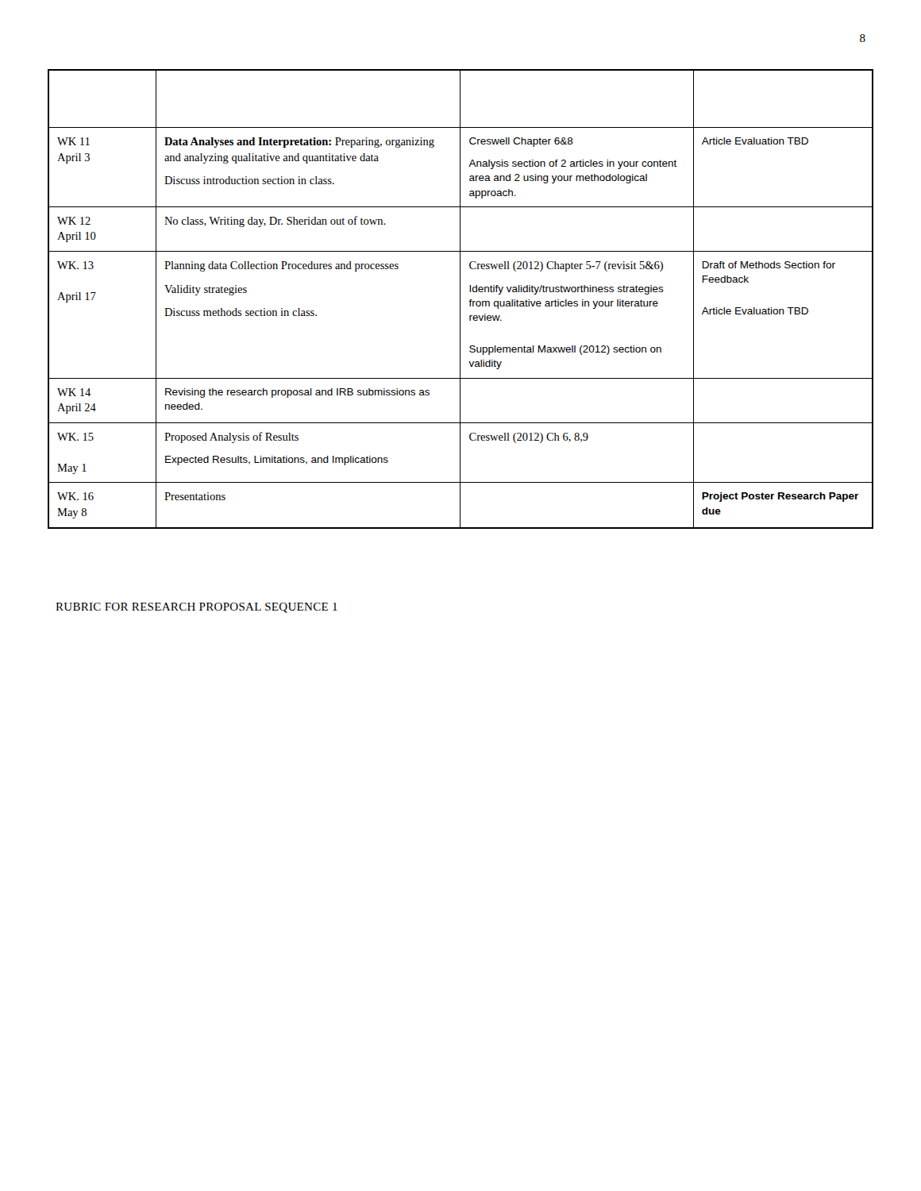8
| WK 11 April 3 | Data Analyses and Interpretation: Preparing, organizing and analyzing qualitative and quantitative data Discuss introduction section in class. | Creswell Chapter 6&8 Analysis section of 2 articles in your content area and 2 using your methodological approach. | Article Evaluation TBD |
| WK 12 April 10 | No class, Writing day, Dr. Sheridan out of town. | | |
| WK. 13 April 17 | Planning data Collection Procedures and processes Validity strategies Discuss methods section in class. | Creswell (2012) Chapter 5-7 (revisit 5&6) Identify validity/trustworthiness strategies from qualitative articles in your literature review. Supplemental Maxwell (2012) section on validity | Draft of Methods Section for Feedback Article Evaluation TBD |
| WK 14 April 24 | Revising the research proposal and IRB submissions as needed. | | |
| WK. 15 May 1 | Proposed Analysis of Results Expected Results, Limitations, and Implications | Creswell (2012) Ch 6, 8,9 | |
| WK. 16 May 8 | Presentations | | Project Poster Research Paper due |
RUBRIC FOR RESEARCH PROPOSAL SEQUENCE 1